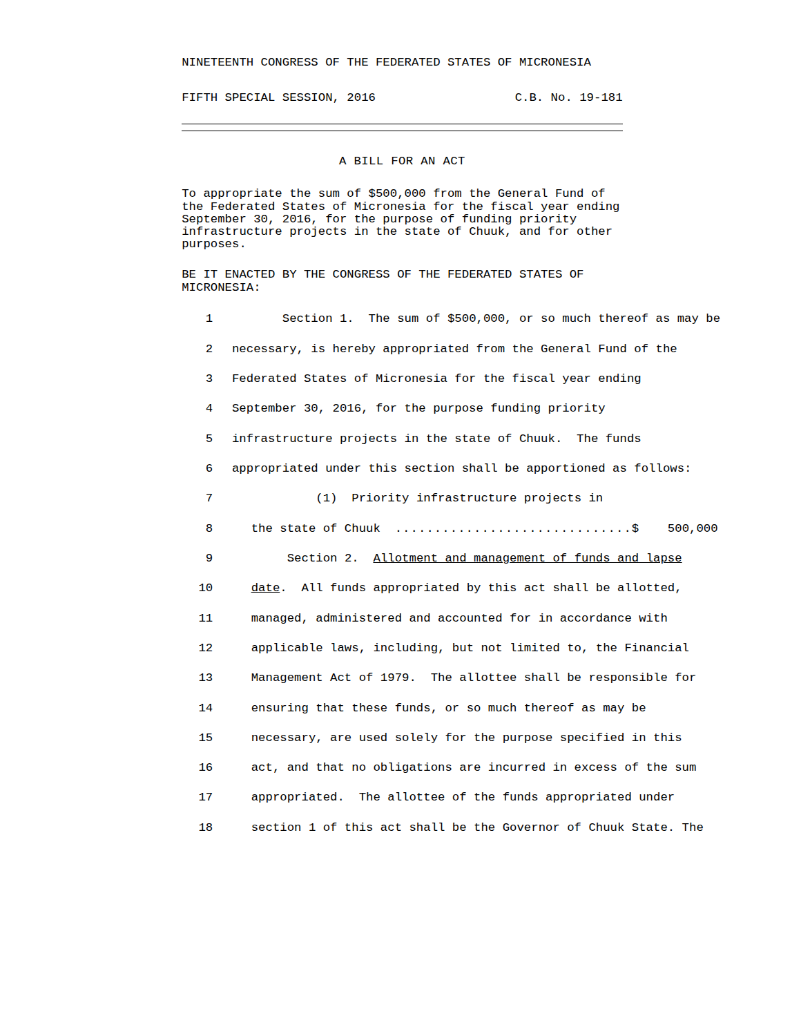NINETEENTH CONGRESS OF THE FEDERATED STATES OF MICRONESIA
FIFTH SPECIAL SESSION, 2016 C.B. No. 19-181
A BILL FOR AN ACT
To appropriate the sum of $500,000 from the General Fund of the Federated States of Micronesia for the fiscal year ending September 30, 2016, for the purpose of funding priority infrastructure projects in the state of Chuuk, and for other purposes.
BE IT ENACTED BY THE CONGRESS OF THE FEDERATED STATES OF MICRONESIA:
1 Section 1. The sum of $500,000, or so much thereof as may be
2 necessary, is hereby appropriated from the General Fund of the
3 Federated States of Micronesia for the fiscal year ending
4 September 30, 2016, for the purpose funding priority
5 infrastructure projects in the state of Chuuk. The funds
6 appropriated under this section shall be apportioned as follows:
7 (1) Priority infrastructure projects in
8 the state of Chuuk ..............................$ 500,000
9 Section 2. Allotment and management of funds and lapse
10 date. All funds appropriated by this act shall be allotted,
11 managed, administered and accounted for in accordance with
12 applicable laws, including, but not limited to, the Financial
13 Management Act of 1979. The allottee shall be responsible for
14 ensuring that these funds, or so much thereof as may be
15 necessary, are used solely for the purpose specified in this
16 act, and that no obligations are incurred in excess of the sum
17 appropriated. The allottee of the funds appropriated under
18 section 1 of this act shall be the Governor of Chuuk State. The